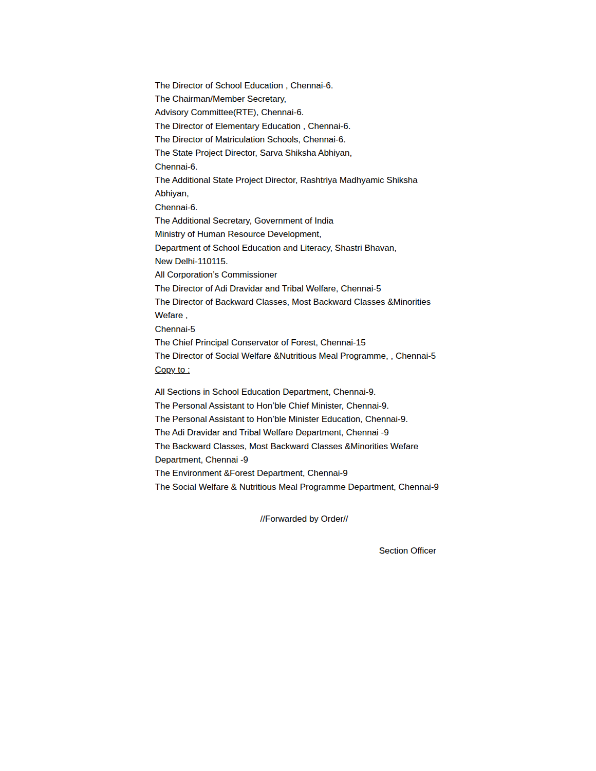The Director of School Education , Chennai-6.
The Chairman/Member Secretary, Advisory Committee(RTE), Chennai-6.
The Director of Elementary Education , Chennai-6.
The Director of Matriculation Schools, Chennai-6.
The State Project Director, Sarva Shiksha Abhiyan, Chennai-6.
The Additional State Project Director, Rashtriya Madhyamic Shiksha Abhiyan, Chennai-6.
The Additional Secretary, Government of India Ministry of Human Resource Development, Department of School Education and Literacy, Shastri Bhavan, New Delhi-110115.
All Corporation’s Commissioner
The Director of Adi Dravidar and Tribal Welfare, Chennai-5
The Director of Backward Classes, Most Backward Classes &Minorities Wefare , Chennai-5
The Chief Principal Conservator of Forest, Chennai-15
The Director of Social Welfare &Nutritious Meal Programme, , Chennai-5
Copy to :
All Sections in School Education Department, Chennai-9.
The Personal Assistant to Hon’ble Chief Minister, Chennai-9.
The Personal Assistant to Hon’ble Minister Education, Chennai-9.
The Adi Dravidar and Tribal Welfare Department, Chennai -9
The Backward Classes, Most Backward Classes &Minorities Wefare Department, Chennai -9
The Environment &Forest Department, Chennai-9
The Social Welfare & Nutritious Meal Programme Department, Chennai-9
//Forwarded by Order//
Section Officer